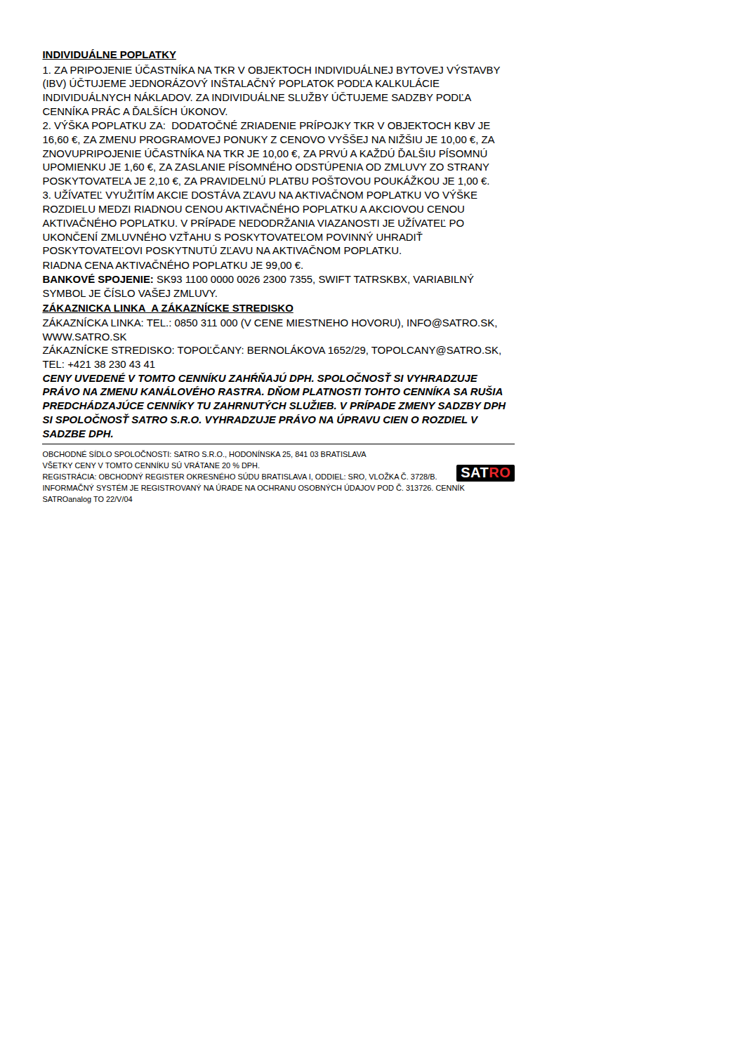INDIVIDUÁLNE POPLATKY
1. ZA PRIPOJENIE ÚČASTNÍKA NA TKR V OBJEKTOCH INDIVIDUÁLNEJ BYTOVEJ VÝSTAVBY (IBV) ÚČTUJEME JEDNORÁZOVÝ INŠTALAČNÝ POPLATOK PODĽA KALKULÁCIE INDIVIDUÁLNYCH NÁKLADOV. ZA INDIVIDUÁLNE SLUŽBY ÚČTUJEME SADZBY PODĽA CENNÍKA PRÁC A ĎALŠÍCH ÚKONOV.
2. VÝŠKA POPLATKU ZA: DODATOČNÉ ZRIADENIE PRÍPOJKY TKR V OBJEKTOCH KBV JE 16,60 €, ZA ZMENU PROGRAMOVEJ PONUKY Z CENOVO VYŠŠEJ NA NIŽŠIU JE 10,00 €, ZA ZNOVUPRIPOJENIE ÚČASTNÍKA NA TKR JE 10,00 €, ZA PRVÚ A KAŽDÚ ĎALŠIU PÍSOMNÚ UPOMIENKU JE 1,60 €, ZA ZASLANIE PÍSOMNÉHO ODSTÚPENIA OD ZMLUVY ZO STRANY POSKYTOVATEĽA JE 2,10 €, ZA PRAVIDELNÚ PLATBU POŠTOVOU POUKÁŽKOU JE 1,00 €.
3. UŽÍVATEĽ VYUŽITÍM AKCIE DOSTÁVA ZĽAVU NA AKTIVAČNOM POPLATKU VO VÝŠKE ROZDIELU MEDZI RIADNOU CENOU AKTIVAČNÉHO POPLATKU A AKCIOVOU CENOU AKTIVAČNÉHO POPLATKU. V PRÍPADE NEDODRŽANIA VIAZANOSTI JE UŽÍVATEĽ PO UKONČENÍ ZMLUVNÉHO VZŤAHU S POSKYTOVATEĽOM POVINNÝ UHRADIŤ POSKYTOVATEĽOVI POSKYTNUTÚ ZĽAVU NA AKTIVAČNOM POPLATKU.
RIADNA CENA AKTIVAČNÉHO POPLATKU JE 99,00 €.
BANKOVÉ SPOJENIE: SK93 1100 0000 0026 2300 7355, SWIFT TATRSKBX, VARIABILNÝ SYMBOL JE ČÍSLO VAŠEJ ZMLUVY.
ZÁKAZNICKA LINKA A ZÁKAZNÍCKE STREDISKO
ZÁKAZNÍCKA LINKA: TEL.: 0850 311 000 (V CENE MIESTNEHO HOVORU), INFO@SATRO.SK, WWW.SATRO.SK
ZÁKAZNÍCKE STREDISKO: TOPOĽČANY: BERNOLÁKOVA 1652/29, TOPOLCANY@SATRO.SK, TEL: +421 38 230 43 41
CENY UVEDENÉ V TOMTO CENNÍKU ZAHŔŇAJÚ DPH. SPOLOČNOSŤ SI VYHRADZUJE PRÁVO NA ZMENU KANÁLOVÉHO RASTRA. DŇOM PLATNOSTI TOHTO CENNÍKA SA RUŠIA PREDCHÁDZAJÚCE CENNÍKY TU ZAHRNUTÝCH SLUŽIEB. V PRÍPADE ZMENY SADZBY DPH SI SPOLOČNOSŤ SATRO S.R.O. VYHRADZUJE PRÁVO NA ÚPRAVU CIEN O ROZDIEL V SADZBE DPH.
SATRO
OBCHODNÉ SÍDLO SPOLOČNOSTI: SATRO S.R.O., HODONÍNSKA 25, 841 03 BRATISLAVA
VŠETKY CENY V TOMTO CENNÍKU SÚ VRÁTANE 20 % DPH.
REGISTRÁCIA: OBCHODNÝ REGISTER OKRESNÉHO SÚDU BRATISLAVA I, ODDIEL: SRO, VLOŽKA Č. 3728/B.
INFORMAČNÝ SYSTÉM JE REGISTROVANÝ NA ÚRADE NA OCHRANU OSOBNÝCH ÚDAJOV POD Č. 313726. CENNÍK SATROanalog TO 22/V/04